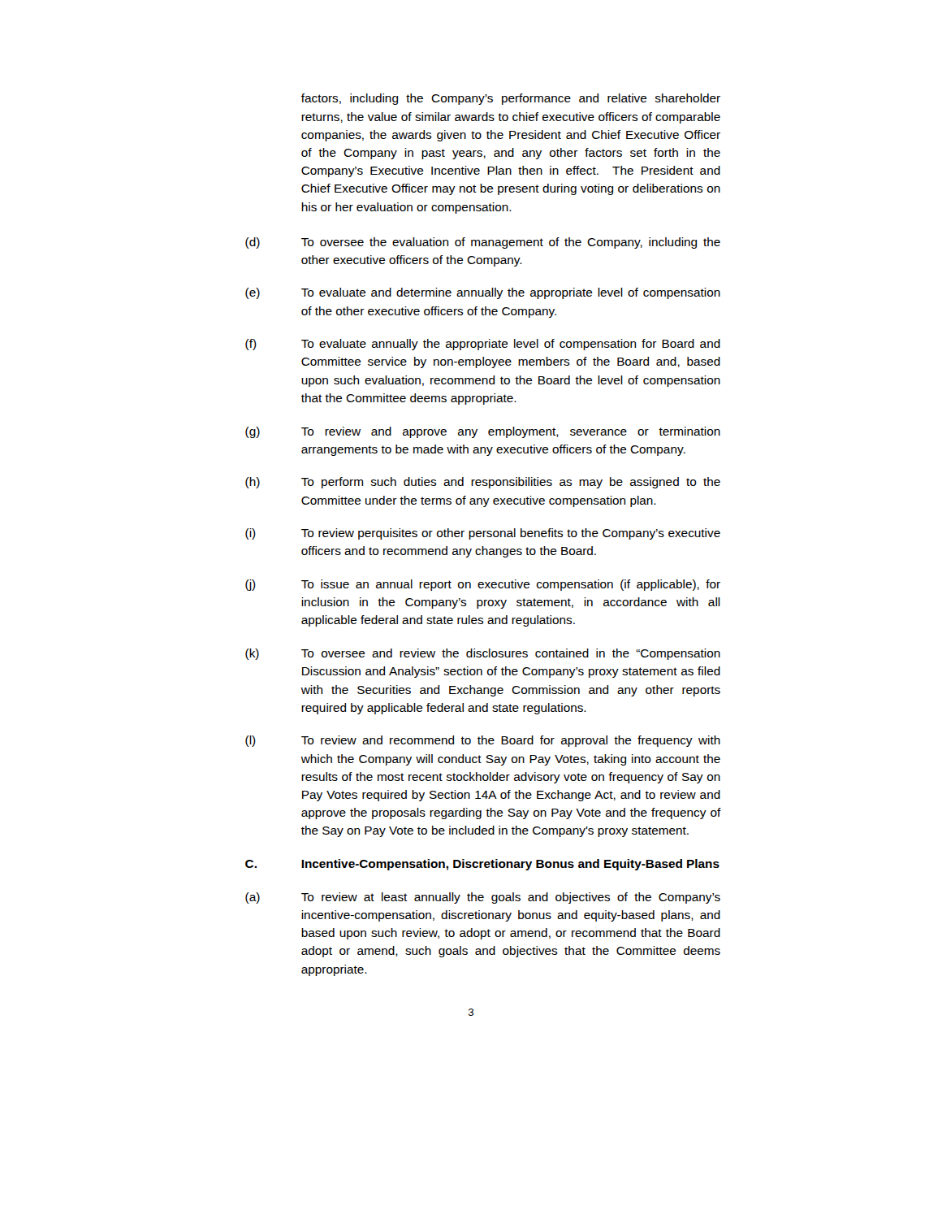factors, including the Company’s performance and relative shareholder returns, the value of similar awards to chief executive officers of comparable companies, the awards given to the President and Chief Executive Officer of the Company in past years, and any other factors set forth in the Company’s Executive Incentive Plan then in effect. The President and Chief Executive Officer may not be present during voting or deliberations on his or her evaluation or compensation.
(d)
To oversee the evaluation of management of the Company, including the other executive officers of the Company.
(e)
To evaluate and determine annually the appropriate level of compensation of the other executive officers of the Company.
(f)
To evaluate annually the appropriate level of compensation for Board and Committee service by non-employee members of the Board and, based upon such evaluation, recommend to the Board the level of compensation that the Committee deems appropriate.
(g)
To review and approve any employment, severance or termination arrangements to be made with any executive officers of the Company.
(h)
To perform such duties and responsibilities as may be assigned to the Committee under the terms of any executive compensation plan.
(i)
To review perquisites or other personal benefits to the Company’s executive officers and to recommend any changes to the Board.
(j)
To issue an annual report on executive compensation (if applicable), for inclusion in the Company’s proxy statement, in accordance with all applicable federal and state rules and regulations.
(k)
To oversee and review the disclosures contained in the “Compensation Discussion and Analysis” section of the Company’s proxy statement as filed with the Securities and Exchange Commission and any other reports required by applicable federal and state regulations.
(l)
To review and recommend to the Board for approval the frequency with which the Company will conduct Say on Pay Votes, taking into account the results of the most recent stockholder advisory vote on frequency of Say on Pay Votes required by Section 14A of the Exchange Act, and to review and approve the proposals regarding the Say on Pay Vote and the frequency of the Say on Pay Vote to be included in the Company's proxy statement.
C.
Incentive-Compensation, Discretionary Bonus and Equity-Based Plans
(a)
To review at least annually the goals and objectives of the Company’s incentive-compensation, discretionary bonus and equity-based plans, and based upon such review, to adopt or amend, or recommend that the Board adopt or amend, such goals and objectives that the Committee deems appropriate.
3